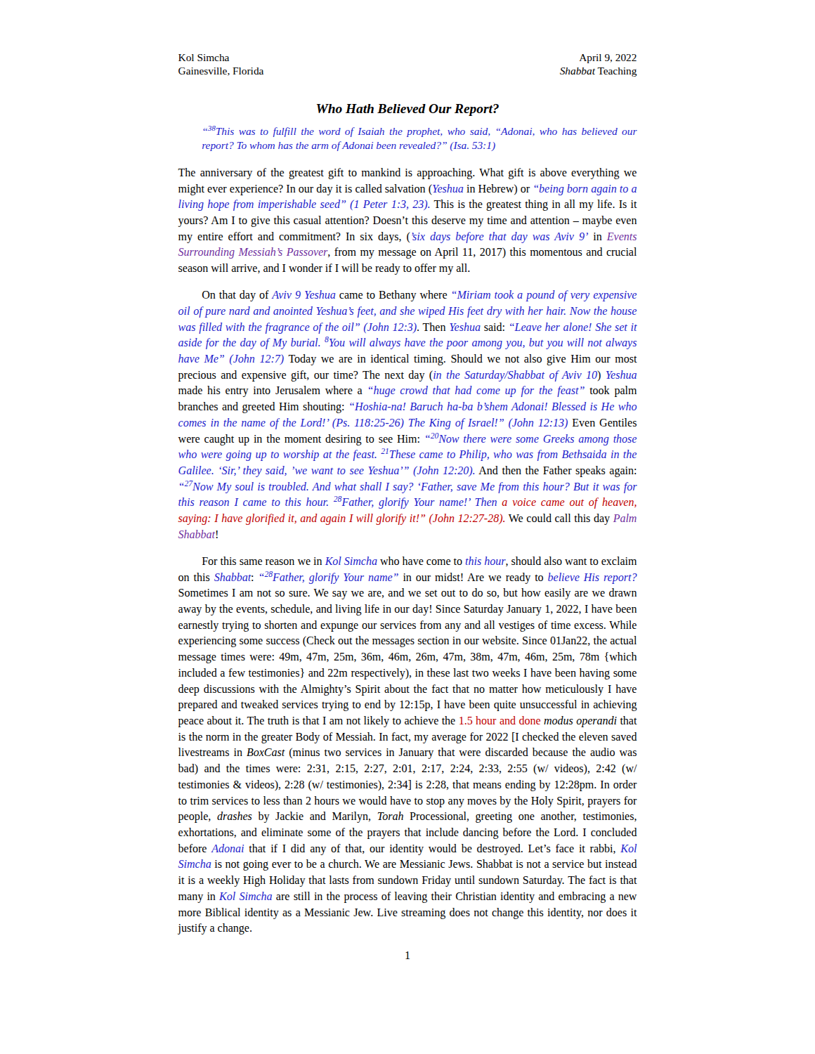Kol Simcha
Gainesville, Florida
April 9, 2022
Shabbat Teaching
Who Hath Believed Our Report?
“38This was to fulfill the word of Isaiah the prophet, who said, “Adonai, who has believed our report? To whom has the arm of Adonai been revealed?” (Isa. 53:1)
The anniversary of the greatest gift to mankind is approaching. What gift is above everything we might ever experience? In our day it is called salvation (Yeshua in Hebrew) or “being born again to a living hope from imperishable seed” (1 Peter 1:3, 23). This is the greatest thing in all my life. Is it yours? Am I to give this casual attention? Doesn’t this deserve my time and attention – maybe even my entire effort and commitment? In six days, (’six days before that day was Aviv 9’ in Events Surrounding Messiah’s Passover, from my message on April 11, 2017) this momentous and crucial season will arrive, and I wonder if I will be ready to offer my all.
On that day of Aviv 9 Yeshua came to Bethany where “Miriam took a pound of very expensive oil of pure nard and anointed Yeshua’s feet, and she wiped His feet dry with her hair. Now the house was filled with the fragrance of the oil” (John 12:3). Then Yeshua said: “Leave her alone! She set it aside for the day of My burial. 8You will always have the poor among you, but you will not always have Me” (John 12:7) Today we are in identical timing. Should we not also give Him our most precious and expensive gift, our time? The next day (in the Saturday/Shabbat of Aviv 10) Yeshua made his entry into Jerusalem where a “huge crowd that had come up for the feast” took palm branches and greeted Him shouting: “Hoshia-na! Baruch ha-ba b’shem Adonai! Blessed is He who comes in the name of the Lord!’ (Ps. 118:25-26) The King of Israel!” (John 12:13) Even Gentiles were caught up in the moment desiring to see Him: “20Now there were some Greeks among those who were going up to worship at the feast. 21These came to Philip, who was from Bethsaida in the Galilee. ‘Sir,’ they said, ’we want to see Yeshua’” (John 12:20). And then the Father speaks again: “27Now My soul is troubled. And what shall I say? ‘Father, save Me from this hour? But it was for this reason I came to this hour. 28Father, glorify Your name!’ Then a voice came out of heaven, saying: I have glorified it, and again I will glorify it!” (John 12:27-28). We could call this day Palm Shabbat!
For this same reason we in Kol Simcha who have come to this hour, should also want to exclaim on this Shabbat: “28Father, glorify Your name” in our midst! Are we ready to believe His report? Sometimes I am not so sure. We say we are, and we set out to do so, but how easily are we drawn away by the events, schedule, and living life in our day! Since Saturday January 1, 2022, I have been earnestly trying to shorten and expunge our services from any and all vestiges of time excess. While experiencing some success (Check out the messages section in our website. Since 01Jan22, the actual message times were: 49m, 47m, 25m, 36m, 46m, 26m, 47m, 38m, 47m, 46m, 25m, 78m {which included a few testimonies} and 22m respectively), in these last two weeks I have been having some deep discussions with the Almighty’s Spirit about the fact that no matter how meticulously I have prepared and tweaked services trying to end by 12:15p, I have been quite unsuccessful in achieving peace about it. The truth is that I am not likely to achieve the 1.5 hour and done modus operandi that is the norm in the greater Body of Messiah. In fact, my average for 2022 [I checked the eleven saved livestreams in BoxCast (minus two services in January that were discarded because the audio was bad) and the times were: 2:31, 2:15, 2:27, 2:01, 2:17, 2:24, 2:33, 2:55 (w/ videos), 2:42 (w/ testimonies & videos), 2:28 (w/ testimonies), 2:34] is 2:28, that means ending by 12:28pm. In order to trim services to less than 2 hours we would have to stop any moves by the Holy Spirit, prayers for people, drashes by Jackie and Marilyn, Torah Processional, greeting one another, testimonies, exhortations, and eliminate some of the prayers that include dancing before the Lord. I concluded before Adonai that if I did any of that, our identity would be destroyed. Let’s face it rabbi, Kol Simcha is not going ever to be a church. We are Messianic Jews. Shabbat is not a service but instead it is a weekly High Holiday that lasts from sundown Friday until sundown Saturday. The fact is that many in Kol Simcha are still in the process of leaving their Christian identity and embracing a new more Biblical identity as a Messianic Jew. Live streaming does not change this identity, nor does it justify a change.
1